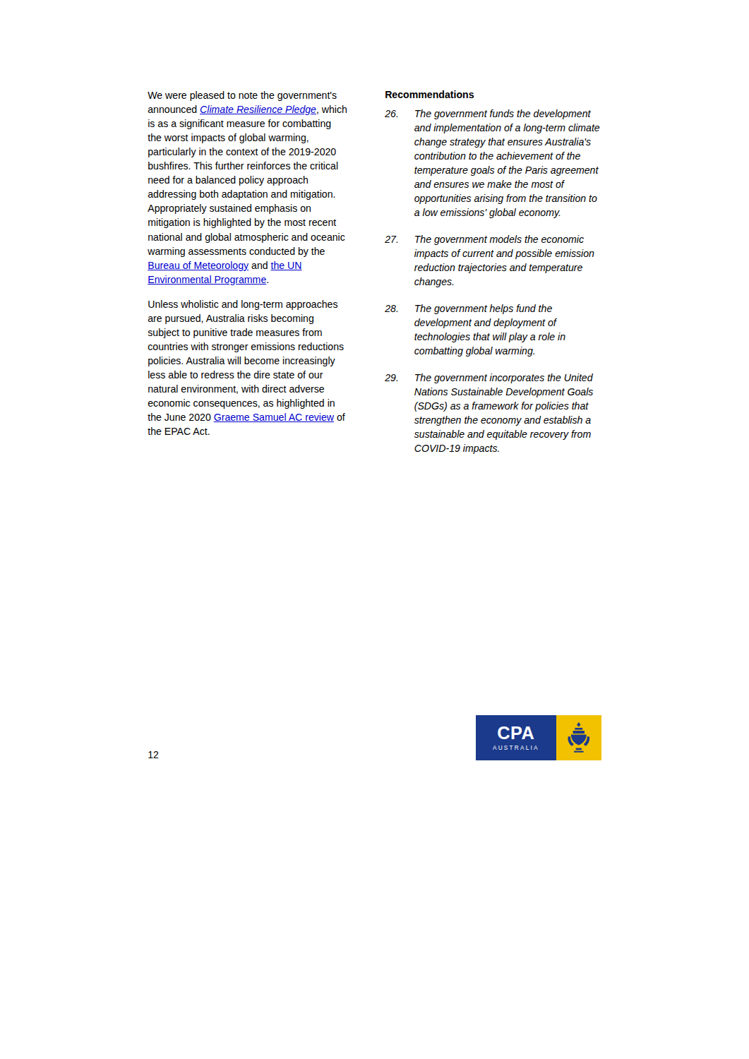We were pleased to note the government's announced Climate Resilience Pledge, which is as a significant measure for combatting the worst impacts of global warming, particularly in the context of the 2019-2020 bushfires. This further reinforces the critical need for a balanced policy approach addressing both adaptation and mitigation. Appropriately sustained emphasis on mitigation is highlighted by the most recent national and global atmospheric and oceanic warming assessments conducted by the Bureau of Meteorology and the UN Environmental Programme.
Unless wholistic and long-term approaches are pursued, Australia risks becoming subject to punitive trade measures from countries with stronger emissions reductions policies. Australia will become increasingly less able to redress the dire state of our natural environment, with direct adverse economic consequences, as highlighted in the June 2020 Graeme Samuel AC review of the EPAC Act.
Recommendations
The government funds the development and implementation of a long-term climate change strategy that ensures Australia's contribution to the achievement of the temperature goals of the Paris agreement and ensures we make the most of opportunities arising from the transition to a low emissions' global economy.
The government models the economic impacts of current and possible emission reduction trajectories and temperature changes.
The government helps fund the development and deployment of technologies that will play a role in combatting global warming.
The government incorporates the United Nations Sustainable Development Goals (SDGs) as a framework for policies that strengthen the economy and establish a sustainable and equitable recovery from COVID-19 impacts.
12
CPA
AUSTRALIA